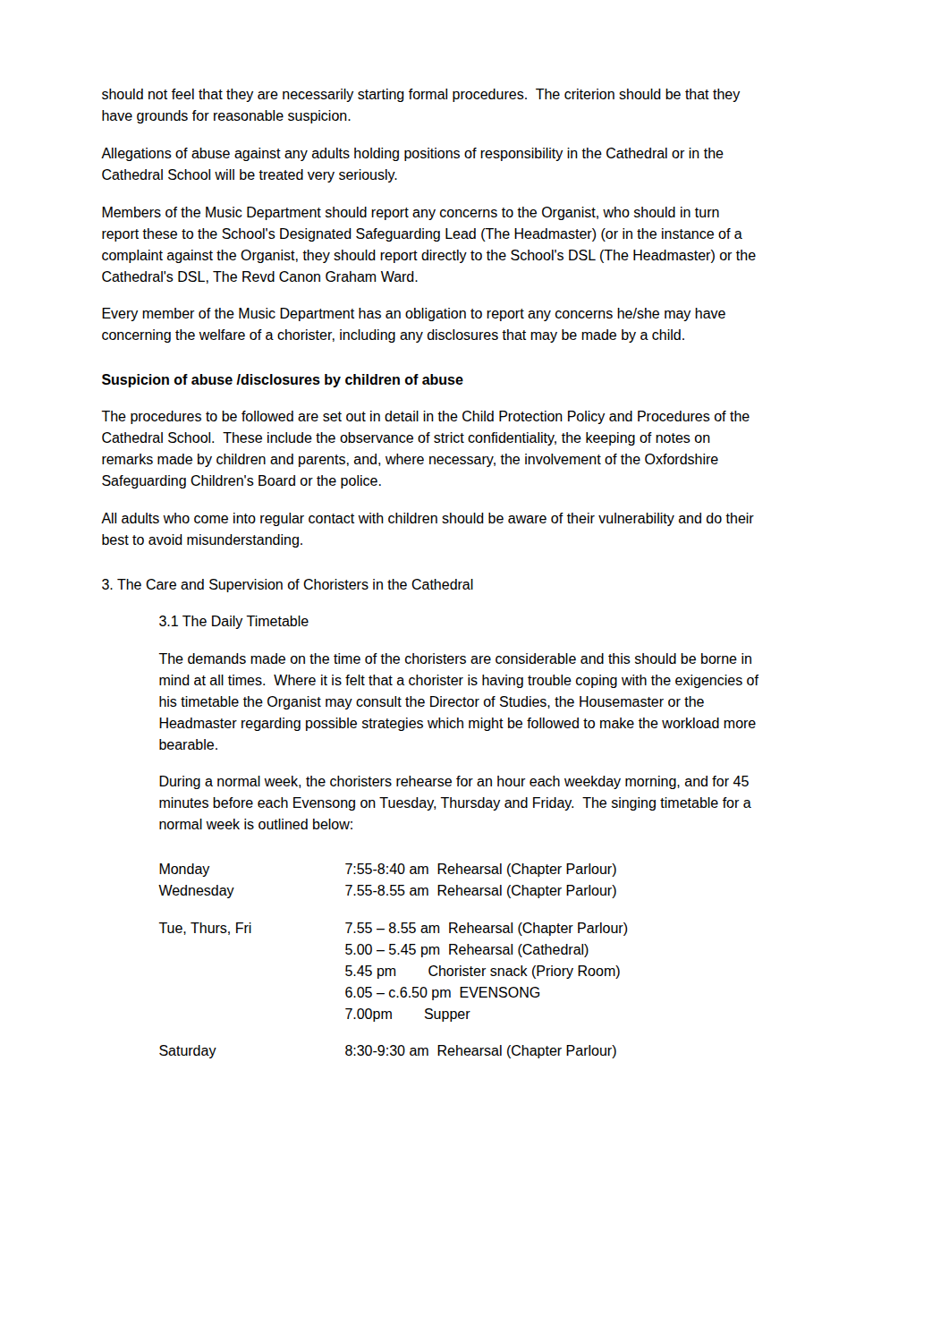should not feel that they are necessarily starting formal procedures. The criterion should be that they have grounds for reasonable suspicion.
Allegations of abuse against any adults holding positions of responsibility in the Cathedral or in the Cathedral School will be treated very seriously.
Members of the Music Department should report any concerns to the Organist, who should in turn report these to the School's Designated Safeguarding Lead (The Headmaster) (or in the instance of a complaint against the Organist, they should report directly to the School's DSL (The Headmaster) or the Cathedral's DSL, The Revd Canon Graham Ward.
Every member of the Music Department has an obligation to report any concerns he/she may have concerning the welfare of a chorister, including any disclosures that may be made by a child.
Suspicion of abuse /disclosures by children of abuse
The procedures to be followed are set out in detail in the Child Protection Policy and Procedures of the Cathedral School. These include the observance of strict confidentiality, the keeping of notes on remarks made by children and parents, and, where necessary, the involvement of the Oxfordshire Safeguarding Children's Board or the police.
All adults who come into regular contact with children should be aware of their vulnerability and do their best to avoid misunderstanding.
3. The Care and Supervision of Choristers in the Cathedral
3.1 The Daily Timetable
The demands made on the time of the choristers are considerable and this should be borne in mind at all times. Where it is felt that a chorister is having trouble coping with the exigencies of his timetable the Organist may consult the Director of Studies, the Housemaster or the Headmaster regarding possible strategies which might be followed to make the workload more bearable.
During a normal week, the choristers rehearse for an hour each weekday morning, and for 45 minutes before each Evensong on Tuesday, Thursday and Friday. The singing timetable for a normal week is outlined below:
| Monday | 7:55-8:40 am Rehearsal (Chapter Parlour) |
| Wednesday | 7.55-8.55 am Rehearsal (Chapter Parlour) |
| Tue, Thurs, Fri | 7.55 – 8.55 am Rehearsal (Chapter Parlour) 5.00 – 5.45 pm Rehearsal (Cathedral) 5.45 pm Chorister snack (Priory Room) 6.05 – c.6.50 pm EVENSONG 7.00pm Supper |
| Saturday | 8:30-9:30 am Rehearsal (Chapter Parlour) |